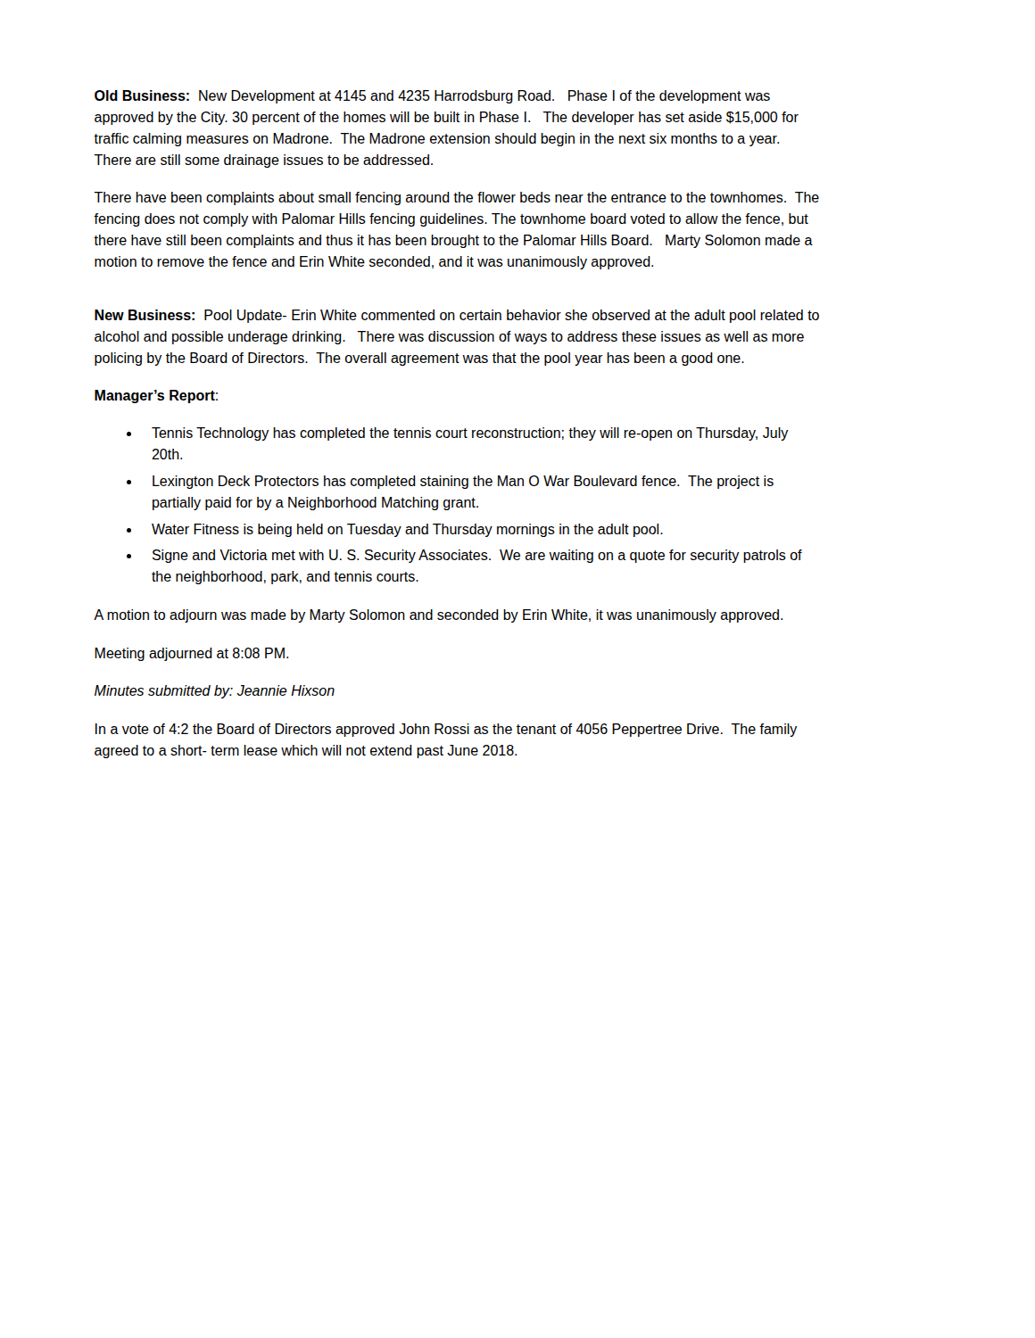Old Business: New Development at 4145 and 4235 Harrodsburg Road. Phase I of the development was approved by the City. 30 percent of the homes will be built in Phase I. The developer has set aside $15,000 for traffic calming measures on Madrone. The Madrone extension should begin in the next six months to a year. There are still some drainage issues to be addressed.
There have been complaints about small fencing around the flower beds near the entrance to the townhomes. The fencing does not comply with Palomar Hills fencing guidelines. The townhome board voted to allow the fence, but there have still been complaints and thus it has been brought to the Palomar Hills Board. Marty Solomon made a motion to remove the fence and Erin White seconded, and it was unanimously approved.
New Business: Pool Update- Erin White commented on certain behavior she observed at the adult pool related to alcohol and possible underage drinking. There was discussion of ways to address these issues as well as more policing by the Board of Directors. The overall agreement was that the pool year has been a good one.
Manager’s Report:
Tennis Technology has completed the tennis court reconstruction; they will re-open on Thursday, July 20th.
Lexington Deck Protectors has completed staining the Man O War Boulevard fence. The project is partially paid for by a Neighborhood Matching grant.
Water Fitness is being held on Tuesday and Thursday mornings in the adult pool.
Signe and Victoria met with U. S. Security Associates. We are waiting on a quote for security patrols of the neighborhood, park, and tennis courts.
A motion to adjourn was made by Marty Solomon and seconded by Erin White, it was unanimously approved.
Meeting adjourned at 8:08 PM.
Minutes submitted by: Jeannie Hixson
In a vote of 4:2 the Board of Directors approved John Rossi as the tenant of 4056 Peppertree Drive. The family agreed to a short- term lease which will not extend past June 2018.